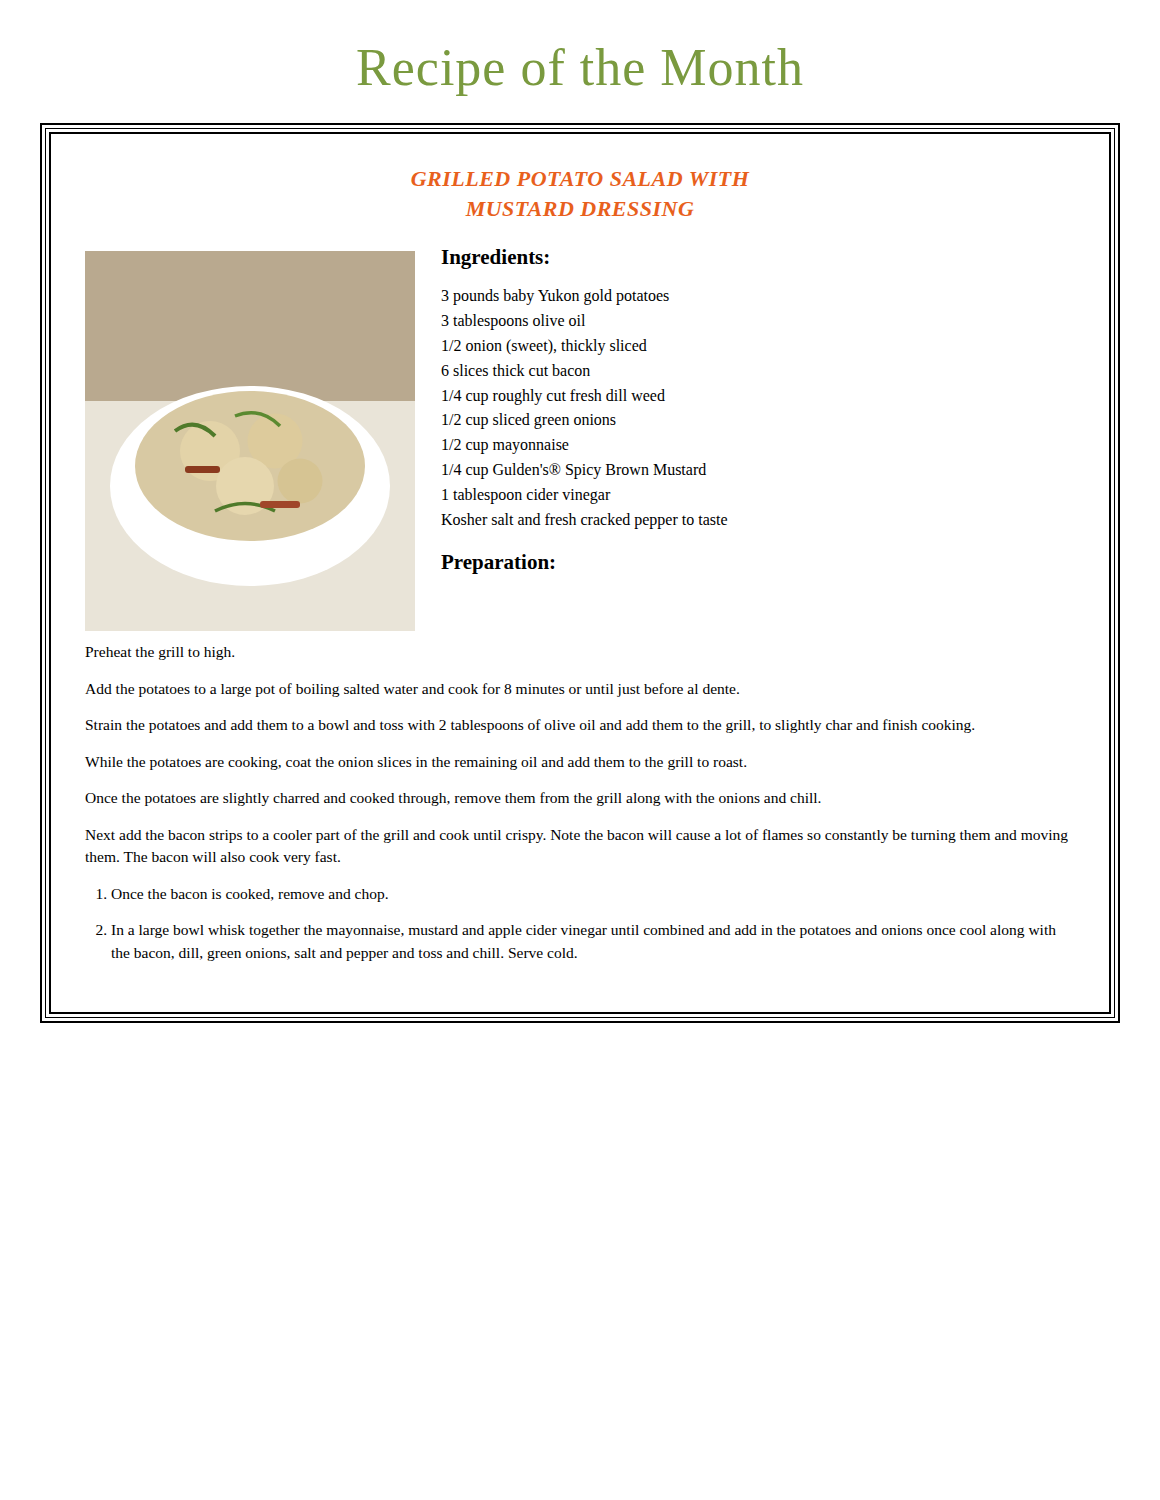Recipe of the Month
GRILLED POTATO SALAD WITH
MUSTARD DRESSING
Ingredients:
3 pounds baby Yukon gold potatoes
3 tablespoons olive oil
1/2 onion (sweet), thickly sliced
6 slices thick cut bacon
1/4 cup roughly cut fresh dill weed
1/2 cup sliced green onions
1/2 cup mayonnaise
1/4 cup Gulden's® Spicy Brown Mustard
1 tablespoon cider vinegar
Kosher salt and fresh cracked pepper to taste
Preparation:
Preheat the grill to high.
Add the potatoes to a large pot of boiling salted water and cook for 8 minutes or until just before al dente.
Strain the potatoes and add them to a bowl and toss with 2 tablespoons of olive oil and add them to the grill, to slightly char and finish cooking.
While the potatoes are cooking, coat the onion slices in the remaining oil and add them to the grill to roast.
Once the potatoes are slightly charred and cooked through, remove them from the grill along with the onions and chill.
Next add the bacon strips to a cooler part of the grill and cook until crispy. Note the bacon will cause a lot of flames so constantly be turning them and moving them. The bacon will also cook very fast.
Once the bacon is cooked, remove and chop.
In a large bowl whisk together the mayonnaise, mustard and apple cider vinegar until combined and add in the potatoes and onions once cool along with the bacon, dill, green onions, salt and pepper and toss and chill. Serve cold.